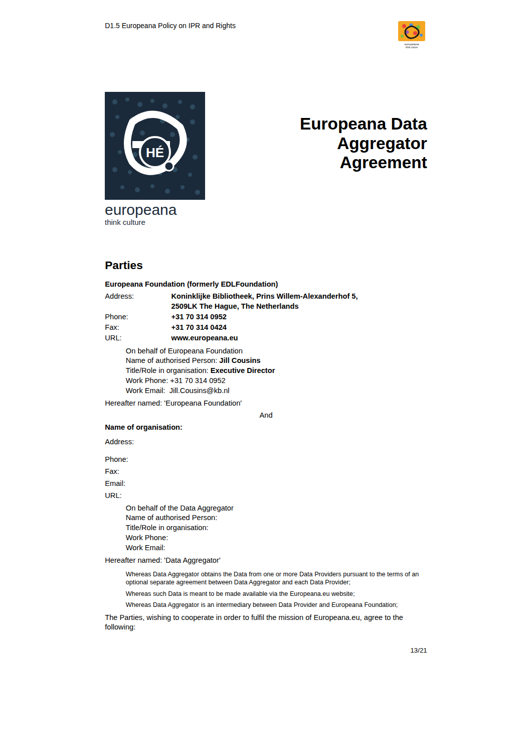D1.5 Europeana Policy on IPR and Rights
europeana think culture
HÉ europeana think culture
Europeana Data Aggregator
Agreement
Parties
Europeana Foundation (formerly EDLFoundation)
| Address: | Koninklijke Bibliotheek, Prins Willem-Alexanderhof 5, 2509LK The Hague, The Netherlands |
| Phone: | +31 70 314 0952 |
| Fax: | +31 70 314 0424 |
| URL: | www.europeana.eu |
On behalf of Europeana Foundation
Name of authorised Person: Jill Cousins
Title/Role in organisation: Executive Director
Work Phone: +31 70 314 0952
Work Email: Jill.Cousins@kb.nl
Hereafter named: 'Europeana Foundation'
And
Name of organisation:
Address:
Phone:
Fax:
Email:
URL:
On behalf of the Data Aggregator
Name of authorised Person:
Title/Role in organisation:
Work Phone:
Work Email:
Hereafter named: 'Data Aggregator'
Whereas Data Aggregator obtains the Data from one or more Data Providers pursuant to the terms of an optional separate agreement between Data Aggregator and each Data Provider;
Whereas such Data is meant to be made available via the Europeana.eu website;
Whereas Data Aggregator is an intermediary between Data Provider and Europeana Foundation;
The Parties, wishing to cooperate in order to fulfil the mission of Europeana.eu, agree to the following:
13/21